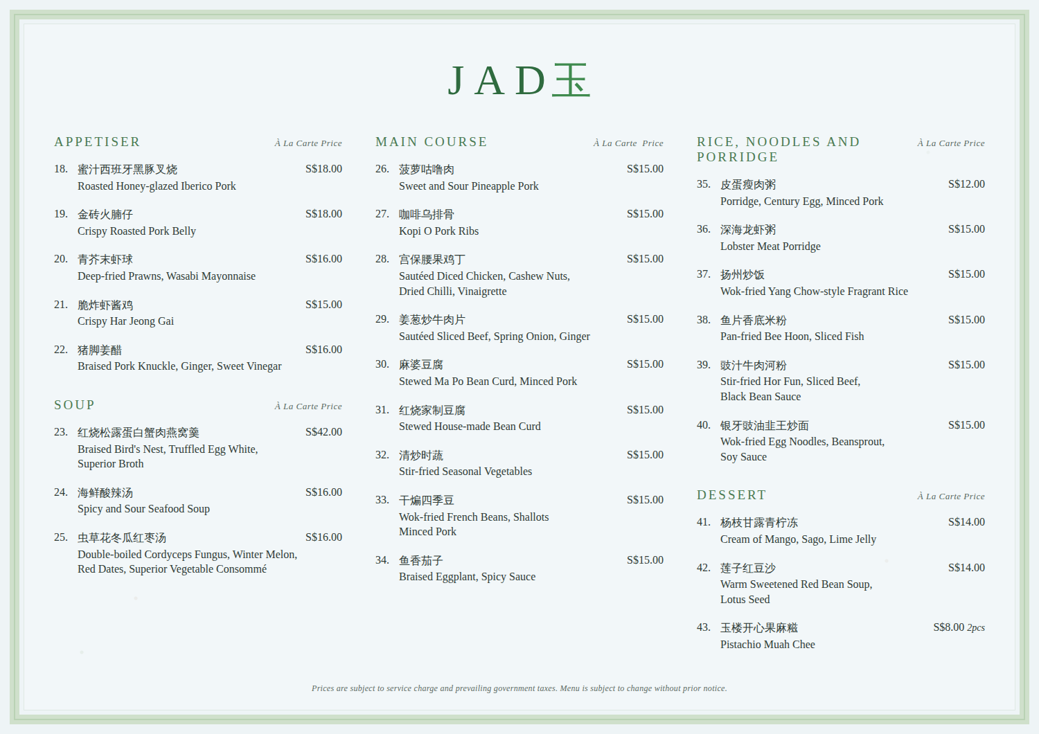JAD 玉
Appetiser
À La Carte Price
18.
蜜汁西班牙黑豚叉烧
Roasted Honey-glazed Iberico Pork
S$18.00
19.
金砖火腩仔
Crispy Roasted Pork Belly
S$18.00
20.
青芥末虾球
Deep-fried Prawns, Wasabi Mayonnaise
S$16.00
21.
脆炸虾酱鸡
Crispy Har Jeong Gai
S$15.00
22.
猪脚姜醋
Braised Pork Knuckle, Ginger, Sweet Vinegar
S$16.00
Soup
À La Carte Price
23.
红烧松露蛋白蟹肉燕窝羹
Braised Bird's Nest, Truffled Egg White,
Superior Broth
S$42.00
24.
海鲜酸辣汤
Spicy and Sour Seafood Soup
S$16.00
25.
虫草花冬瓜红枣汤
Double-boiled Cordyceps Fungus, Winter Melon,
Red Dates, Superior Vegetable Consommé
S$16.00
Main Course
À La Carte Price
26.
菠萝咕噜肉
Sweet and Sour Pineapple Pork
S$15.00
27.
咖啡乌排骨
Kopi O Pork Ribs
S$15.00
28.
宫保腰果鸡丁
Sautéed Diced Chicken, Cashew Nuts,
Dried Chilli, Vinaigrette
S$15.00
29.
姜葱炒牛肉片
Sautéed Sliced Beef, Spring Onion, Ginger
S$15.00
30.
麻婆豆腐
Stewed Ma Po Bean Curd, Minced Pork
S$15.00
31.
红烧家制豆腐
Stewed House-made Bean Curd
S$15.00
32.
清炒时蔬
Stir-fried Seasonal Vegetables
S$15.00
33.
干煸四季豆
Wok-fried French Beans, Shallots
Minced Pork
S$15.00
34.
鱼香茄子
Braised Eggplant, Spicy Sauce
S$15.00
Rice, Noodles and Porridge
À La Carte Price
35.
皮蛋瘦肉粥
Porridge, Century Egg, Minced Pork
S$12.00
36.
深海龙虾粥
Lobster Meat Porridge
S$15.00
37.
扬州炒饭
Wok-fried Yang Chow-style Fragrant Rice
S$15.00
38.
鱼片香底米粉
Pan-fried Bee Hoon, Sliced Fish
S$15.00
39.
豉汁牛肉河粉
Stir-fried Hor Fun, Sliced Beef,
Black Bean Sauce
S$15.00
40.
银牙豉油韭王炒面
Wok-fried Egg Noodles, Beansprout,
Soy Sauce
S$15.00
Dessert
À La Carte Price
41.
杨枝甘露青柠冻
Cream of Mango, Sago, Lime Jelly
S$14.00
42.
莲子红豆沙
Warm Sweetened Red Bean Soup,
Lotus Seed
S$14.00
43.
玉楼开心果麻糍
Pistachio Muah Chee
S$8.00 2pcs
Prices are subject to service charge and prevailing government taxes. Menu is subject to change without prior notice.